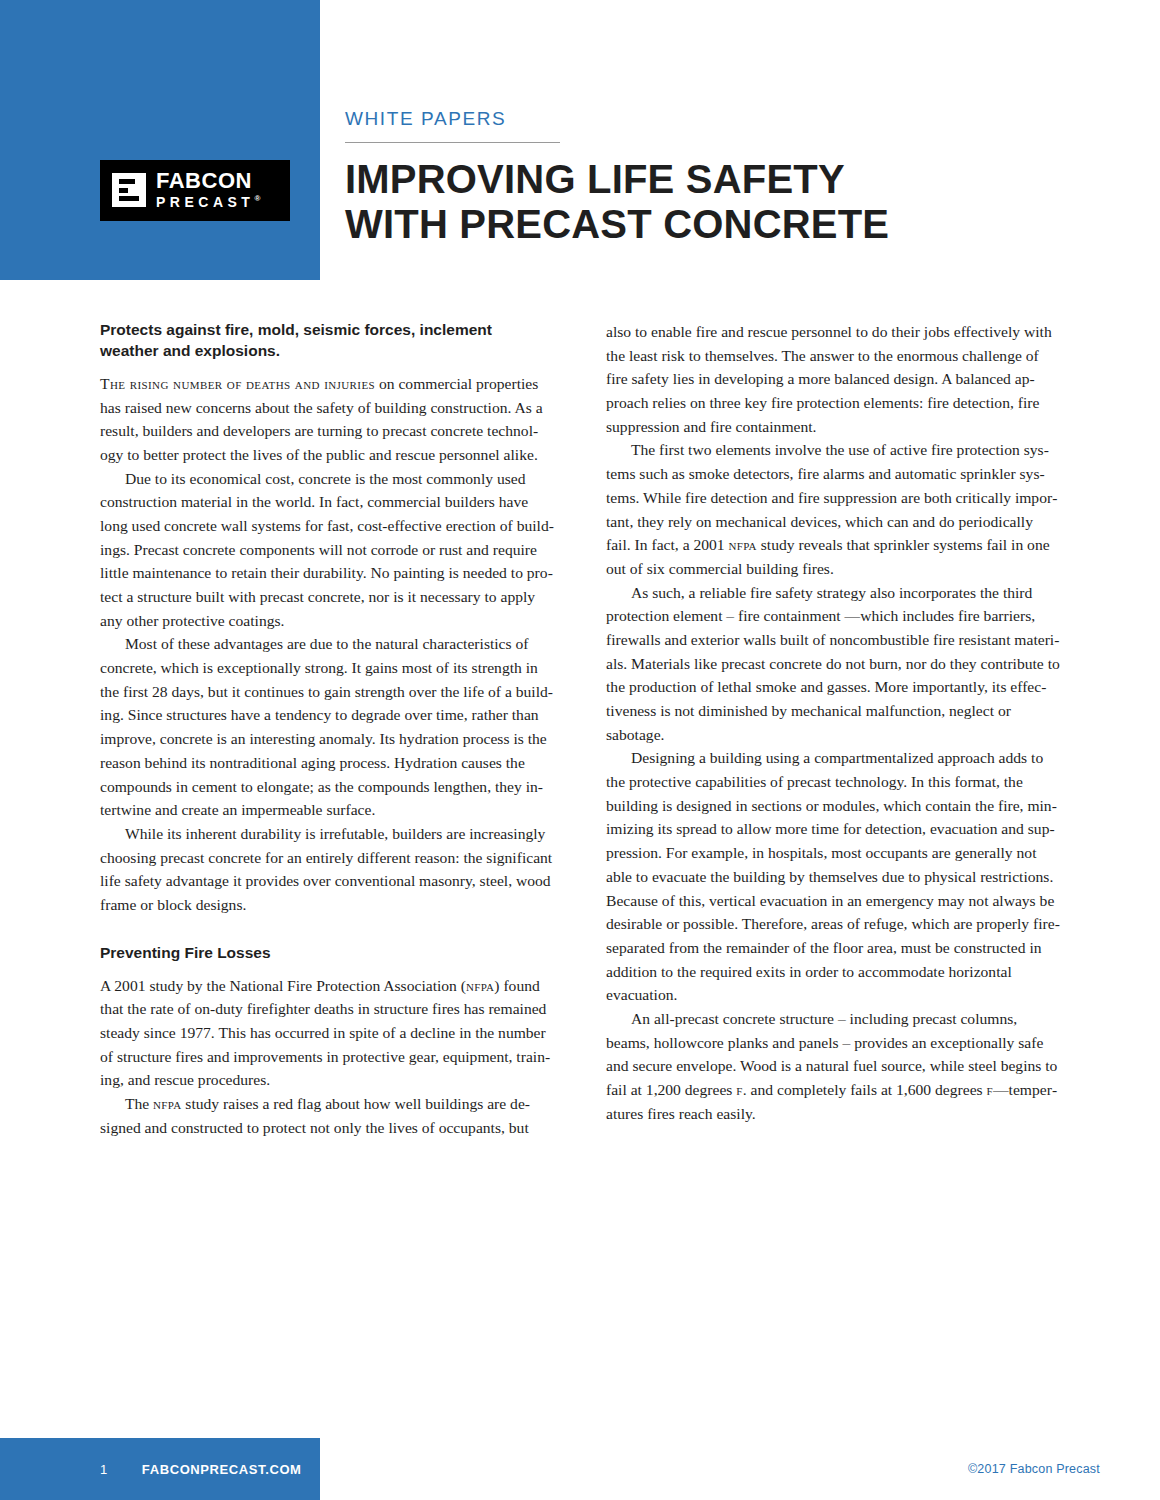FABCON PRECAST®
WHITE PAPERS
Improving Life Safety
with Precast Concrete
Protects against fire, mold, seismic forces, inclement weather and explosions.
The rising number of deaths and injuries on commercial properties has raised new concerns about the safety of building construction. As a result, builders and developers are turning to precast concrete technology to better protect the lives of the public and rescue personnel alike.
Due to its economical cost, concrete is the most commonly used construction material in the world. In fact, commercial builders have long used concrete wall systems for fast, cost-effective erection of buildings. Precast concrete components will not corrode or rust and require little maintenance to retain their durability. No painting is needed to protect a structure built with precast concrete, nor is it necessary to apply any other protective coatings.
Most of these advantages are due to the natural characteristics of concrete, which is exceptionally strong. It gains most of its strength in the first 28 days, but it continues to gain strength over the life of a building. Since structures have a tendency to degrade over time, rather than improve, concrete is an interesting anomaly. Its hydration process is the reason behind its nontraditional aging process. Hydration causes the compounds in cement to elongate; as the compounds lengthen, they intertwine and create an impermeable surface.
While its inherent durability is irrefutable, builders are increasingly choosing precast concrete for an entirely different reason: the significant life safety advantage it provides over conventional masonry, steel, wood frame or block designs.
Preventing Fire Losses
A 2001 study by the National Fire Protection Association (NFPA) found that the rate of on-duty firefighter deaths in structure fires has remained steady since 1977. This has occurred in spite of a decline in the number of structure fires and improvements in protective gear, equipment, training, and rescue procedures.
The NFPA study raises a red flag about how well buildings are designed and constructed to protect not only the lives of occupants, but also to enable fire and rescue personnel to do their jobs effectively with the least risk to themselves. The answer to the enormous challenge of fire safety lies in developing a more balanced design. A balanced approach relies on three key fire protection elements: fire detection, fire suppression and fire containment.
The first two elements involve the use of active fire protection systems such as smoke detectors, fire alarms and automatic sprinkler systems. While fire detection and fire suppression are both critically important, they rely on mechanical devices, which can and do periodically fail. In fact, a 2001 NFPA study reveals that sprinkler systems fail in one out of six commercial building fires.
As such, a reliable fire safety strategy also incorporates the third protection element – fire containment —which includes fire barriers, firewalls and exterior walls built of noncombustible fire resistant materials. Materials like precast concrete do not burn, nor do they contribute to the production of lethal smoke and gasses. More importantly, its effectiveness is not diminished by mechanical malfunction, neglect or sabotage.
Designing a building using a compartmentalized approach adds to the protective capabilities of precast technology. In this format, the building is designed in sections or modules, which contain the fire, minimizing its spread to allow more time for detection, evacuation and suppression. For example, in hospitals, most occupants are generally not able to evacuate the building by themselves due to physical restrictions. Because of this, vertical evacuation in an emergency may not always be desirable or possible. Therefore, areas of refuge, which are properly fire-separated from the remainder of the floor area, must be constructed in addition to the required exits in order to accommodate horizontal evacuation.
An all-precast concrete structure – including precast columns, beams, hollowcore planks and panels – provides an exceptionally safe and secure envelope. Wood is a natural fuel source, while steel begins to fail at 1,200 degrees F. and completely fails at 1,600 degrees F—temperatures fires reach easily.
1 FABCONPRECAST.COM
©2017 Fabcon Precast